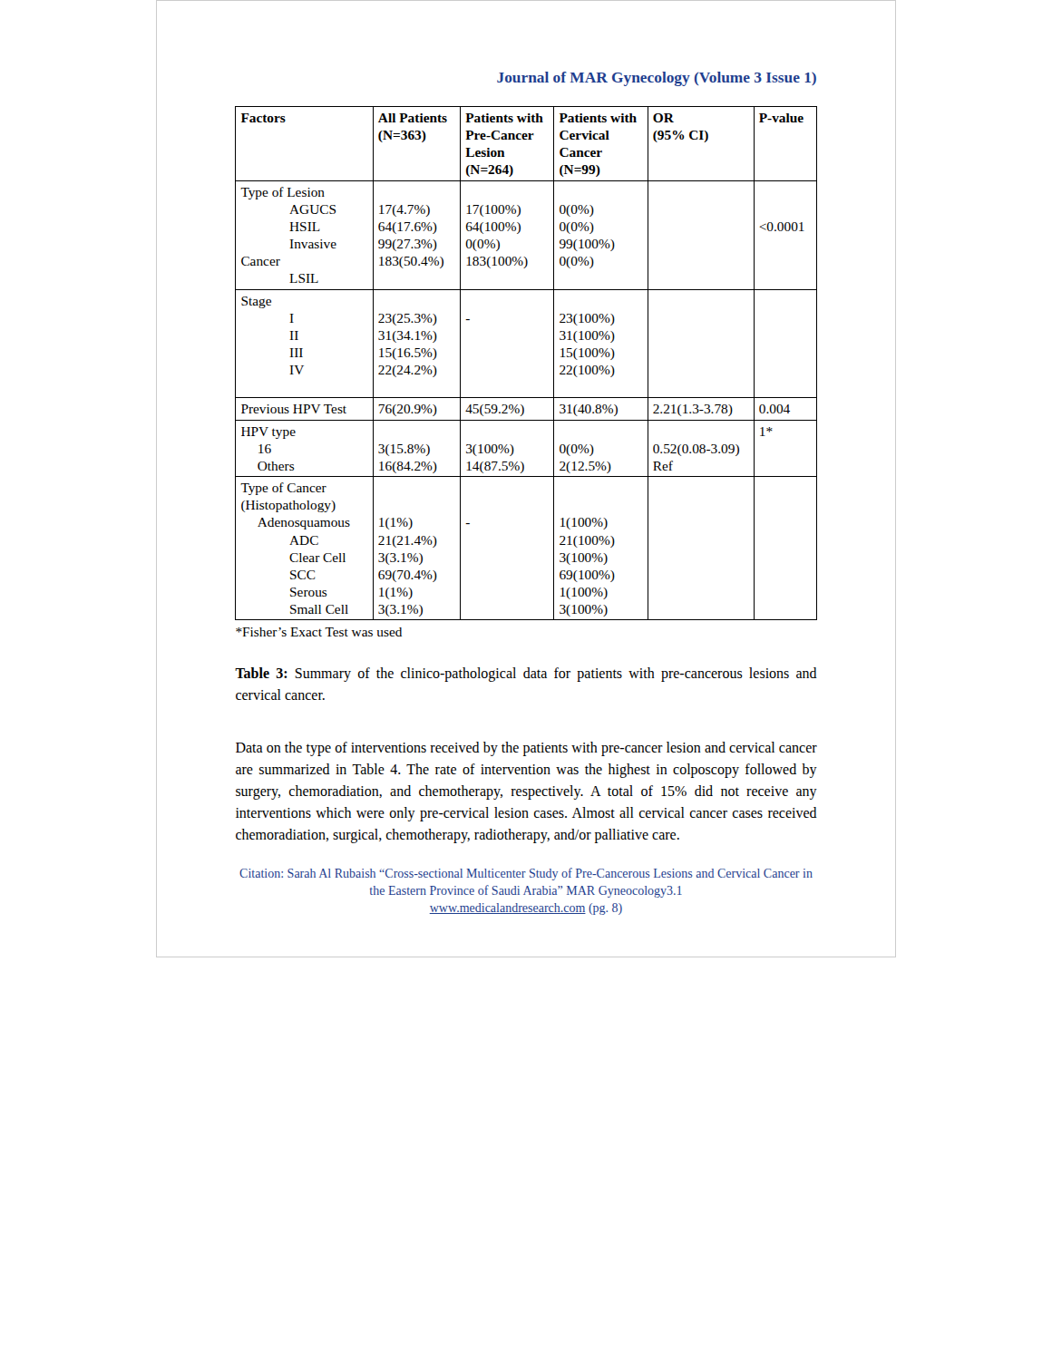Journal of MAR Gynecology (Volume 3 Issue 1)
| Factors | All Patients (N=363) | Patients with Pre-Cancer Lesion (N=264) | Patients with Cervical Cancer (N=99) | OR (95% CI) | P-value |
| --- | --- | --- | --- | --- | --- |
| Type of Lesion AGUCS HSIL Invasive Cancer LSIL | 17(4.7%) 64(17.6%) 99(27.3%) 183(50.4%) | 17(100%) 64(100%) 0(0%) 183(100%) | 0(0%) 0(0%) 99(100%) 0(0%) | | <0.0001 |
| Stage I II III IV | 23(25.3%) 31(34.1%) 15(16.5%) 22(24.2%) | - | 23(100%) 31(100%) 15(100%) 22(100%) | | |
| Previous HPV Test | 76(20.9%) | 45(59.2%) | 31(40.8%) | 2.21(1.3-3.78) | 0.004 |
| HPV type 16 Others | 3(15.8%) 16(84.2%) | 3(100%) 14(87.5%) | 0(0%) 2(12.5%) | 0.52(0.08-3.09) Ref | 1* |
| Type of Cancer (Histopathology) Adenosquamous ADC Clear Cell SCC Serous Small Cell | 1(1%) 21(21.4%) 3(3.1%) 69(70.4%) 1(1%) 3(3.1%) | - | 1(100%) 21(100%) 3(100%) 69(100%) 1(100%) 3(100%) | | |
*Fisher’s Exact Test was used
Table 3: Summary of the clinico-pathological data for patients with pre-cancerous lesions and cervical cancer.
Data on the type of interventions received by the patients with pre-cancer lesion and cervical cancer are summarized in Table 4. The rate of intervention was the highest in colposcopy followed by surgery, chemoradiation, and chemotherapy, respectively. A total of 15% did not receive any interventions which were only pre-cervical lesion cases. Almost all cervical cancer cases received chemoradiation, surgical, chemotherapy, radiotherapy, and/or palliative care.
Citation: Sarah Al Rubaish “Cross-sectional Multicenter Study of Pre-Cancerous Lesions and Cervical Cancer in the Eastern Province of Saudi Arabia” MAR Gyneocology3.1
www.medicalandresearch.com (pg. 8)